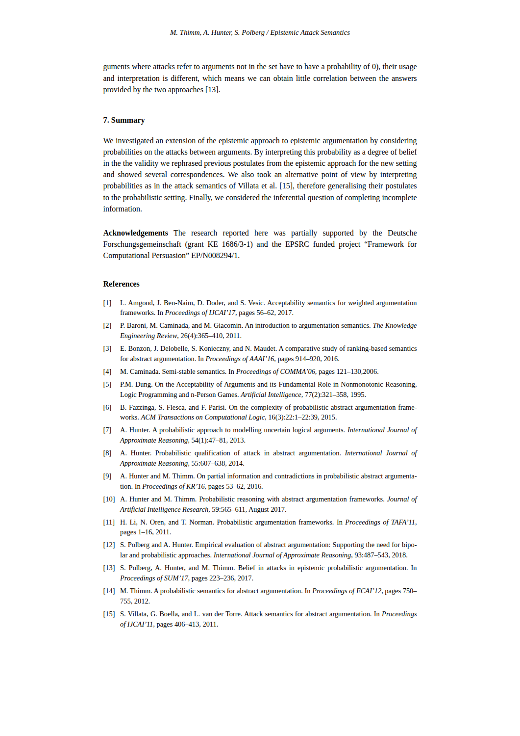M. Thimm, A. Hunter, S. Polberg / Epistemic Attack Semantics
guments where attacks refer to arguments not in the set have to have a probability of 0), their usage and interpretation is different, which means we can obtain little correlation between the answers provided by the two approaches [13].
7. Summary
We investigated an extension of the epistemic approach to epistemic argumentation by considering probabilities on the attacks between arguments. By interpreting this probability as a degree of belief in the the validity we rephrased previous postulates from the epistemic approach for the new setting and showed several correspondences. We also took an alternative point of view by interpreting probabilities as in the attack semantics of Villata et al. [15], therefore generalising their postulates to the probabilistic setting. Finally, we considered the inferential question of completing incomplete information.
Acknowledgements The research reported here was partially supported by the Deutsche Forschungsgemeinschaft (grant KE 1686/3-1) and the EPSRC funded project “Framework for Computational Persuasion” EP/N008294/1.
References
L. Amgoud, J. Ben-Naim, D. Doder, and S. Vesic. Acceptability semantics for weighted argumentation frameworks. In Proceedings of IJCAI’17, pages 56–62, 2017.
P. Baroni, M. Caminada, and M. Giacomin. An introduction to argumentation semantics. The Knowledge Engineering Review, 26(4):365–410, 2011.
E. Bonzon, J. Delobelle, S. Konieczny, and N. Maudet. A comparative study of ranking-based semantics for abstract argumentation. In Proceedings of AAAI’16, pages 914–920, 2016.
M. Caminada. Semi-stable semantics. In Proceedings of COMMA’06, pages 121–130,2006.
P.M. Dung. On the Acceptability of Arguments and its Fundamental Role in Nonmonotonic Reasoning, Logic Programming and n-Person Games. Artificial Intelligence, 77(2):321–358, 1995.
B. Fazzinga, S. Flesca, and F. Parisi. On the complexity of probabilistic abstract argumentation frameworks. ACM Transactions on Computational Logic, 16(3):22:1–22:39, 2015.
A. Hunter. A probabilistic approach to modelling uncertain logical arguments. International Journal of Approximate Reasoning, 54(1):47–81, 2013.
A. Hunter. Probabilistic qualification of attack in abstract argumentation. International Journal of Approximate Reasoning, 55:607–638, 2014.
A. Hunter and M. Thimm. On partial information and contradictions in probabilistic abstract argumentation. In Proceedings of KR’16, pages 53–62, 2016.
A. Hunter and M. Thimm. Probabilistic reasoning with abstract argumentation frameworks. Journal of Artificial Intelligence Research, 59:565–611, August 2017.
H. Li, N. Oren, and T. Norman. Probabilistic argumentation frameworks. In Proceedings of TAFA’11, pages 1–16, 2011.
S. Polberg and A. Hunter. Empirical evaluation of abstract argumentation: Supporting the need for bipolar and probabilistic approaches. International Journal of Approximate Reasoning, 93:487–543, 2018.
S. Polberg, A. Hunter, and M. Thimm. Belief in attacks in epistemic probabilistic argumentation. In Proceedings of SUM’17, pages 223–236, 2017.
M. Thimm. A probabilistic semantics for abstract argumentation. In Proceedings of ECAI’12, pages 750–755, 2012.
S. Villata, G. Boella, and L. van der Torre. Attack semantics for abstract argumentation. In Proceedings of IJCAI’11, pages 406–413, 2011.